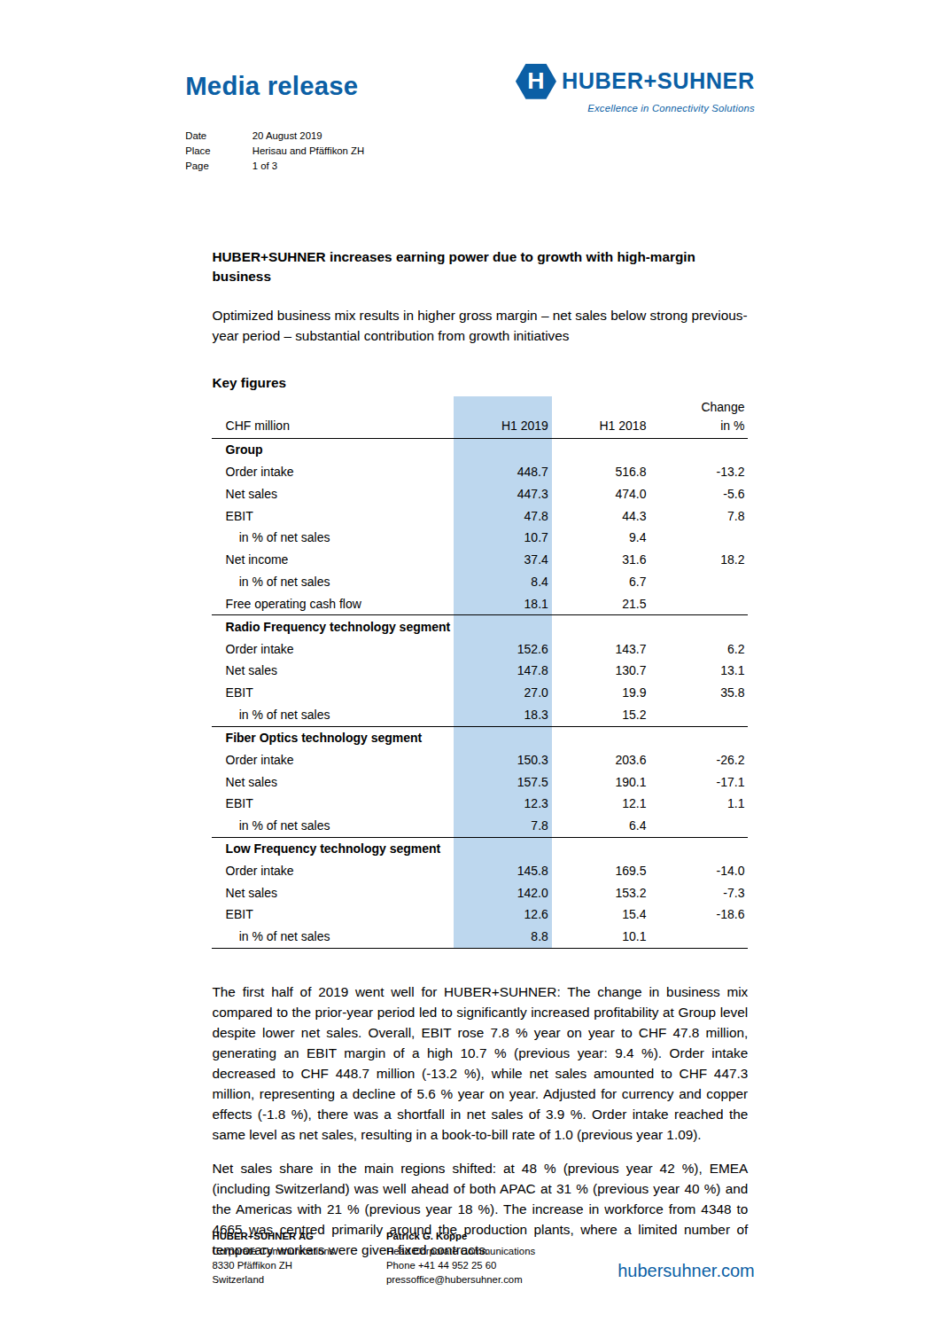Media release
H
HUBER+SUHNER
Excellence in Connectivity Solutions
| Date | 20 August 2019 |
| Place | Herisau and Pfäffikon ZH |
| Page | 1 of 3 |
HUBER+SUHNER increases earning power due to growth with high-margin business
Optimized business mix results in higher gross margin – net sales below strong previous-year period – substantial contribution from growth initiatives
Key figures
| CHF million | H1 2019 | H1 2018 | Change in % |
| --- | --- | --- | --- |
| Group | | | |
| Order intake | 448.7 | 516.8 | -13.2 |
| Net sales | 447.3 | 474.0 | -5.6 |
| EBIT | 47.8 | 44.3 | 7.8 |
| in % of net sales | 10.7 | 9.4 | |
| Net income | 37.4 | 31.6 | 18.2 |
| in % of net sales | 8.4 | 6.7 | |
| Free operating cash flow | 18.1 | 21.5 | |
| Radio Frequency technology segment | | | |
| Order intake | 152.6 | 143.7 | 6.2 |
| Net sales | 147.8 | 130.7 | 13.1 |
| EBIT | 27.0 | 19.9 | 35.8 |
| in % of net sales | 18.3 | 15.2 | |
| Fiber Optics technology segment | | | |
| Order intake | 150.3 | 203.6 | -26.2 |
| Net sales | 157.5 | 190.1 | -17.1 |
| EBIT | 12.3 | 12.1 | 1.1 |
| in % of net sales | 7.8 | 6.4 | |
| Low Frequency technology segment | | | |
| Order intake | 145.8 | 169.5 | -14.0 |
| Net sales | 142.0 | 153.2 | -7.3 |
| EBIT | 12.6 | 15.4 | -18.6 |
| in % of net sales | 8.8 | 10.1 | |
The first half of 2019 went well for HUBER+SUHNER: The change in business mix compared to the prior-year period led to significantly increased profitability at Group level despite lower net sales. Overall, EBIT rose 7.8 % year on year to CHF 47.8 million, generating an EBIT margin of a high 10.7 % (previous year: 9.4 %). Order intake decreased to CHF 448.7 million (-13.2 %), while net sales amounted to CHF 447.3 million, representing a decline of 5.6 % year on year. Adjusted for currency and copper effects (-1.8 %), there was a shortfall in net sales of 3.9 %. Order intake reached the same level as net sales, resulting in a book-to-bill rate of 1.0 (previous year 1.09).
Net sales share in the main regions shifted: at 48 % (previous year 42 %), EMEA (including Switzerland) was well ahead of both APAC at 31 % (previous year 40 %) and the Americas with 21 % (previous year 18 %). The increase in workforce from 4348 to 4665 was centred primarily around the production plants, where a limited number of temporary workers were given fixed contracts.
HUBER+SUHNER AG
Corporate Communications
8330 Pfäffikon ZH
Switzerland
Patrick G. Köppe
Head Corporate Communications
Phone +41 44 952 25 60
pressoffice@hubersuhner.com
hubersuhner.com